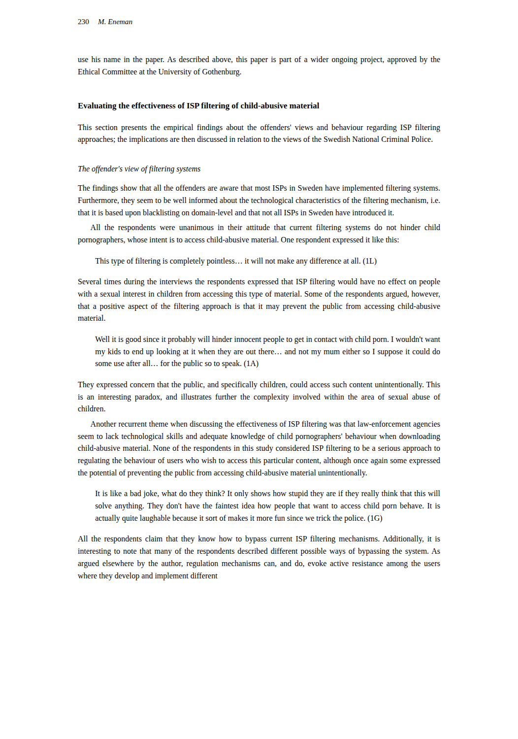230 M. Eneman
use his name in the paper. As described above, this paper is part of a wider ongoing project, approved by the Ethical Committee at the University of Gothenburg.
Evaluating the effectiveness of ISP filtering of child-abusive material
This section presents the empirical findings about the offenders' views and behaviour regarding ISP filtering approaches; the implications are then discussed in relation to the views of the Swedish National Criminal Police.
The offender's view of filtering systems
The findings show that all the offenders are aware that most ISPs in Sweden have implemented filtering systems. Furthermore, they seem to be well informed about the technological characteristics of the filtering mechanism, i.e. that it is based upon blacklisting on domain-level and that not all ISPs in Sweden have introduced it.
All the respondents were unanimous in their attitude that current filtering systems do not hinder child pornographers, whose intent is to access child-abusive material. One respondent expressed it like this:
This type of filtering is completely pointless… it will not make any difference at all. (1L)
Several times during the interviews the respondents expressed that ISP filtering would have no effect on people with a sexual interest in children from accessing this type of material. Some of the respondents argued, however, that a positive aspect of the filtering approach is that it may prevent the public from accessing child-abusive material.
Well it is good since it probably will hinder innocent people to get in contact with child porn. I wouldn't want my kids to end up looking at it when they are out there… and not my mum either so I suppose it could do some use after all… for the public so to speak. (1A)
They expressed concern that the public, and specifically children, could access such content unintentionally. This is an interesting paradox, and illustrates further the complexity involved within the area of sexual abuse of children.
Another recurrent theme when discussing the effectiveness of ISP filtering was that law-enforcement agencies seem to lack technological skills and adequate knowledge of child pornographers' behaviour when downloading child-abusive material. None of the respondents in this study considered ISP filtering to be a serious approach to regulating the behaviour of users who wish to access this particular content, although once again some expressed the potential of preventing the public from accessing child-abusive material unintentionally.
It is like a bad joke, what do they think? It only shows how stupid they are if they really think that this will solve anything. They don't have the faintest idea how people that want to access child porn behave. It is actually quite laughable because it sort of makes it more fun since we trick the police. (1G)
All the respondents claim that they know how to bypass current ISP filtering mechanisms. Additionally, it is interesting to note that many of the respondents described different possible ways of bypassing the system. As argued elsewhere by the author, regulation mechanisms can, and do, evoke active resistance among the users where they develop and implement different